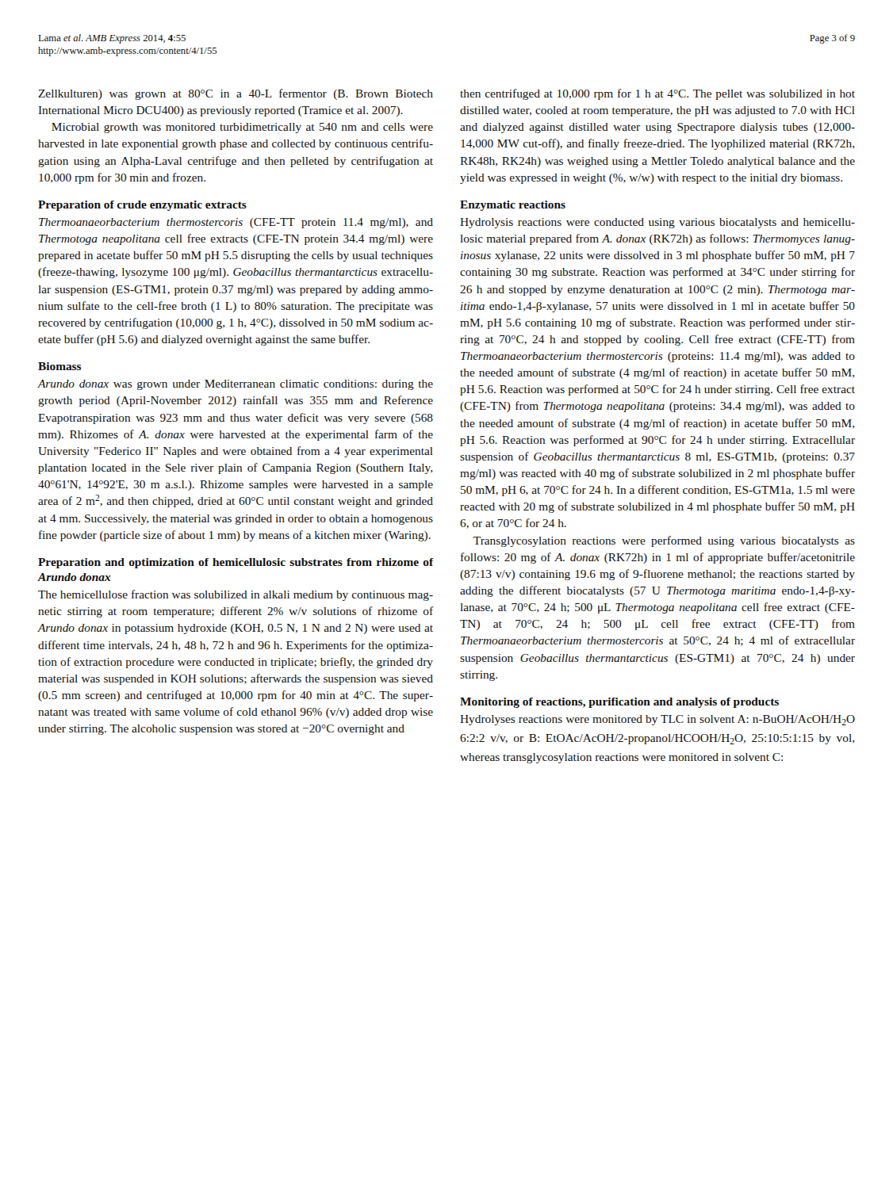Lama et al. AMB Express 2014, 4:55
http://www.amb-express.com/content/4/1/55
Page 3 of 9
Zellkulturen) was grown at 80°C in a 40-L fermentor (B. Brown Biotech International Micro DCU400) as previously reported (Tramice et al. 2007).
Microbial growth was monitored turbidimetrically at 540 nm and cells were harvested in late exponential growth phase and collected by continuous centrifugation using an Alpha-Laval centrifuge and then pelleted by centrifugation at 10,000 rpm for 30 min and frozen.
Preparation of crude enzymatic extracts
Thermoanaeorbacterium thermostercoris (CFE-TT protein 11.4 mg/ml), and Thermotoga neapolitana cell free extracts (CFE-TN protein 34.4 mg/ml) were prepared in acetate buffer 50 mM pH 5.5 disrupting the cells by usual techniques (freeze-thawing, lysozyme 100 μg/ml). Geobacillus thermantarcticus extracellular suspension (ES-GTM1, protein 0.37 mg/ml) was prepared by adding ammonium sulfate to the cell-free broth (1 L) to 80% saturation. The precipitate was recovered by centrifugation (10,000 g, 1 h, 4°C), dissolved in 50 mM sodium acetate buffer (pH 5.6) and dialyzed overnight against the same buffer.
Biomass
Arundo donax was grown under Mediterranean climatic conditions: during the growth period (April-November 2012) rainfall was 355 mm and Reference Evapotranspiration was 923 mm and thus water deficit was very severe (568 mm). Rhizomes of A. donax were harvested at the experimental farm of the University "Federico II" Naples and were obtained from a 4 year experimental plantation located in the Sele river plain of Campania Region (Southern Italy, 40°61'N, 14°92'E, 30 m a.s.l.). Rhizome samples were harvested in a sample area of 2 m2, and then chipped, dried at 60°C until constant weight and grinded at 4 mm. Successively, the material was grinded in order to obtain a homogenous fine powder (particle size of about 1 mm) by means of a kitchen mixer (Waring).
Preparation and optimization of hemicellulosic substrates from rhizome of Arundo donax
The hemicellulose fraction was solubilized in alkali medium by continuous magnetic stirring at room temperature; different 2% w/v solutions of rhizome of Arundo donax in potassium hydroxide (KOH, 0.5 N, 1 N and 2 N) were used at different time intervals, 24 h, 48 h, 72 h and 96 h. Experiments for the optimization of extraction procedure were conducted in triplicate; briefly, the grinded dry material was suspended in KOH solutions; afterwards the suspension was sieved (0.5 mm screen) and centrifuged at 10,000 rpm for 40 min at 4°C. The supernatant was treated with same volume of cold ethanol 96% (v/v) added drop wise under stirring. The alcoholic suspension was stored at −20°C overnight and
then centrifuged at 10,000 rpm for 1 h at 4°C. The pellet was solubilized in hot distilled water, cooled at room temperature, the pH was adjusted to 7.0 with HCl and dialyzed against distilled water using Spectrapore dialysis tubes (12,000-14,000 MW cut-off), and finally freeze-dried. The lyophilized material (RK72h, RK48h, RK24h) was weighed using a Mettler Toledo analytical balance and the yield was expressed in weight (%, w/w) with respect to the initial dry biomass.
Enzymatic reactions
Hydrolysis reactions were conducted using various biocatalysts and hemicellulosic material prepared from A. donax (RK72h) as follows: Thermomyces lanuginosus xylanase, 22 units were dissolved in 3 ml phosphate buffer 50 mM, pH 7 containing 30 mg substrate. Reaction was performed at 34°C under stirring for 26 h and stopped by enzyme denaturation at 100°C (2 min). Thermotoga maritima endo-1,4-β-xylanase, 57 units were dissolved in 1 ml in acetate buffer 50 mM, pH 5.6 containing 10 mg of substrate. Reaction was performed under stirring at 70°C, 24 h and stopped by cooling. Cell free extract (CFE-TT) from Thermoanaeorbacterium thermostercoris (proteins: 11.4 mg/ml), was added to the needed amount of substrate (4 mg/ml of reaction) in acetate buffer 50 mM, pH 5.6. Reaction was performed at 50°C for 24 h under stirring. Cell free extract (CFE-TN) from Thermotoga neapolitana (proteins: 34.4 mg/ml), was added to the needed amount of substrate (4 mg/ml of reaction) in acetate buffer 50 mM, pH 5.6. Reaction was performed at 90°C for 24 h under stirring. Extracellular suspension of Geobacillus thermantarcticus 8 ml, ES-GTM1b, (proteins: 0.37 mg/ml) was reacted with 40 mg of substrate solubilized in 2 ml phosphate buffer 50 mM, pH 6, at 70°C for 24 h. In a different condition, ES-GTM1a, 1.5 ml were reacted with 20 mg of substrate solubilized in 4 ml phosphate buffer 50 mM, pH 6, or at 70°C for 24 h.
Transglycosylation reactions were performed using various biocatalysts as follows: 20 mg of A. donax (RK72h) in 1 ml of appropriate buffer/acetonitrile (87:13 v/v) containing 19.6 mg of 9-fluorene methanol; the reactions started by adding the different biocatalysts (57 U Thermotoga maritima endo-1,4-β-xylanase, at 70°C, 24 h; 500 μL Thermotoga neapolitana cell free extract (CFE-TN) at 70°C, 24 h; 500 μL cell free extract (CFE-TT) from Thermoanaeorbacterium thermostercoris at 50°C, 24 h; 4 ml of extracellular suspension Geobacillus thermantarcticus (ES-GTM1) at 70°C, 24 h) under stirring.
Monitoring of reactions, purification and analysis of products
Hydrolyses reactions were monitored by TLC in solvent A: n-BuOH/AcOH/H2O 6:2:2 v/v, or B: EtOAc/AcOH/2-propanol/HCOOH/H2O, 25:10:5:1:15 by vol, whereas transglycosylation reactions were monitored in solvent C: